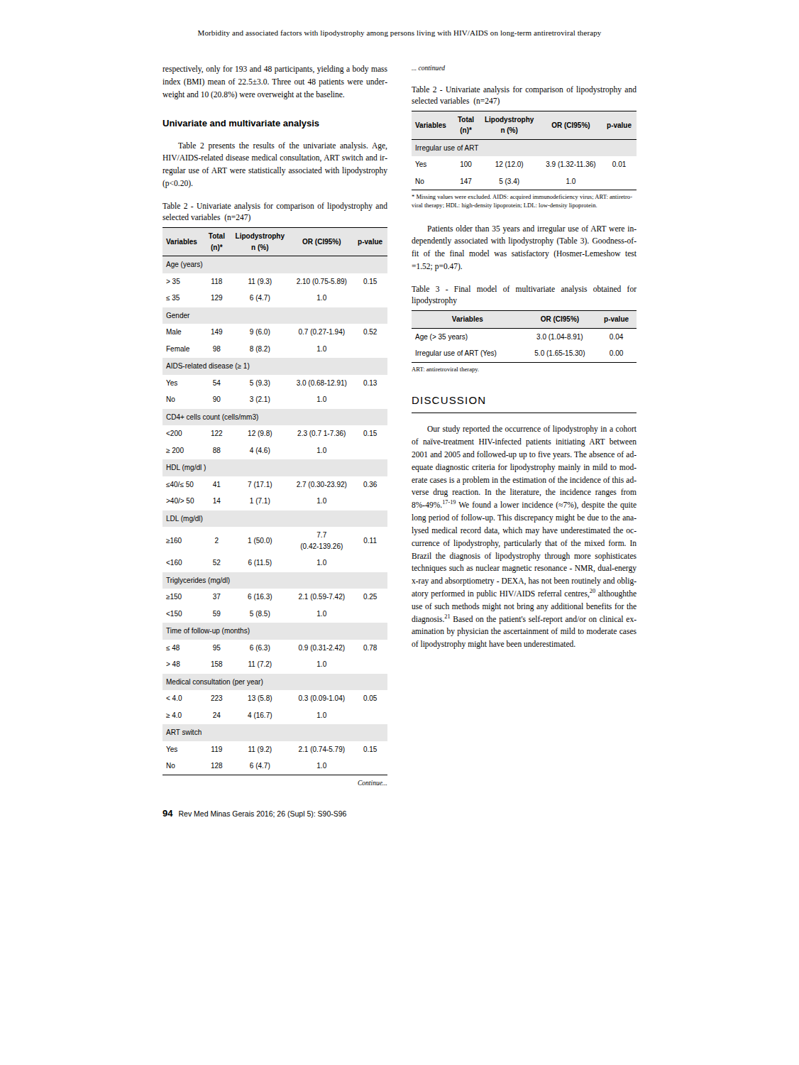Morbidity and associated factors with lipodystrophy among persons living with HIV/AIDS on long-term antiretroviral therapy
respectively, only for 193 and 48 participants, yielding a body mass index (BMI) mean of 22.5±3.0. Three out 48 patients were underweight and 10 (20.8%) were overweight at the baseline.
Univariate and multivariate analysis
Table 2 presents the results of the univariate analysis. Age, HIV/AIDS-related disease medical consultation, ART switch and irregular use of ART were statistically associated with lipodystrophy (p<0.20).
Table 2 - Univariate analysis for comparison of lipodystrophy and selected variables (n=247)
| Variables | Total (n)* | Lipodystrophy n (%) | OR (CI95%) | p-value |
| --- | --- | --- | --- | --- |
| Age (years) |
| > 35 | 118 | 11 (9.3) | 2.10 (0.75-5.89) | 0.15 |
| ≤ 35 | 129 | 6 (4.7) | 1.0 | |
| Gender |
| Male | 149 | 9 (6.0) | 0.7 (0.27-1.94) | 0.52 |
| Female | 98 | 8 (8.2) | 1.0 | |
| AIDS-related disease (≥ 1) |
| Yes | 54 | 5 (9.3) | 3.0 (0.68-12.91) | 0.13 |
| No | 90 | 3 (2.1) | 1.0 | |
| CD4+ cells count (cells/mm3) |
| <200 | 122 | 12 (9.8) | 2.3 (0.7 1-7.36) | 0.15 |
| ≥ 200 | 88 | 4 (4.6) | 1.0 | |
| HDL (mg/dl ) |
| ≤40/≤ 50 | 41 | 7 (17.1) | 2.7 (0.30-23.92) | 0.36 |
| >40/> 50 | 14 | 1 (7.1) | 1.0 | |
| LDL (mg/dl) |
| ≥160 | 2 | 1 (50.0) | 7.7 (0.42-139.26) | 0.11 |
| <160 | 52 | 6 (11.5) | 1.0 | |
| Triglycerides (mg/dl) |
| ≥150 | 37 | 6 (16.3) | 2.1 (0.59-7.42) | 0.25 |
| <150 | 59 | 5 (8.5) | 1.0 | |
| Time of follow-up (months) |
| ≤ 48 | 95 | 6 (6.3) | 0.9 (0.31-2.42) | 0.78 |
| > 48 | 158 | 11 (7.2) | 1.0 | |
| Medical consultation (per year) |
| < 4.0 | 223 | 13 (5.8) | 0.3 (0.09-1.04) | 0.05 |
| ≥ 4.0 | 24 | 4 (16.7) | 1.0 | |
| ART switch |
| Yes | 119 | 11 (9.2) | 2.1 (0.74-5.79) | 0.15 |
| No | 128 | 6 (4.7) | 1.0 | |
Continue...
... continued
Table 2 - Univariate analysis for comparison of lipodystrophy and selected variables (n=247)
| Variables | Total (n)* | Lipodystrophy n (%) | OR (CI95%) | p-value |
| --- | --- | --- | --- | --- |
| Irregular use of ART |
| Yes | 100 | 12 (12.0) | 3.9 (1.32-11.36) | 0.01 |
| No | 147 | 5 (3.4) | 1.0 | |
* Missing values were excluded. AIDS: acquired immunodeficiency virus; ART: antiretroviral therapy; HDL: high-density lipoprotein; LDL: low-density lipoprotein.
Patients older than 35 years and irregular use of ART were independently associated with lipodystrophy (Table 3). Goodness-of-fit of the final model was satisfactory (Hosmer-Lemeshow test =1.52; p=0.47).
Table 3 - Final model of multivariate analysis obtained for lipodystrophy
| Variables | OR (CI95%) | p-value |
| --- | --- | --- |
| Age (> 35 years) | 3.0 (1.04-8.91) | 0.04 |
| Irregular use of ART (Yes) | 5.0 (1.65-15.30) | 0.00 |
ART: antiretroviral therapy.
DISCUSSION
Our study reported the occurrence of lipodystrophy in a cohort of naïve-treatment HIV-infected patients initiating ART between 2001 and 2005 and followed-up up to five years. The absence of adequate diagnostic criteria for lipodystrophy mainly in mild to moderate cases is a problem in the estimation of the incidence of this adverse drug reaction. In the literature, the incidence ranges from 8%-49%.17-19 We found a lower incidence (≈7%), despite the quite long period of follow-up. This discrepancy might be due to the analysed medical record data, which may have underestimated the occurrence of lipodystrophy, particularly that of the mixed form. In Brazil the diagnosis of lipodystrophy through more sophisticates techniques such as nuclear magnetic resonance - NMR, dual-energy x-ray and absorptiometry - DEXA, has not been routinely and obligatory performed in public HIV/AIDS referral centres,20 althoughthe use of such methods might not bring any additional benefits for the diagnosis.21 Based on the patient's self-report and/or on clinical examination by physician the ascertainment of mild to moderate cases of lipodystrophy might have been underestimated.
94 Rev Med Minas Gerais 2016; 26 (Supl 5): S90-S96